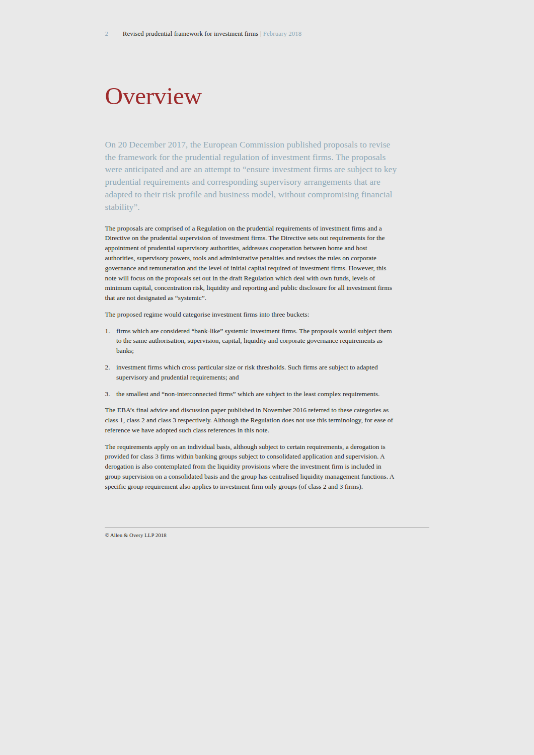2 Revised prudential framework for investment firms | February 2018
Overview
On 20 December 2017, the European Commission published proposals to revise the framework for the prudential regulation of investment firms. The proposals were anticipated and are an attempt to “ensure investment firms are subject to key prudential requirements and corresponding supervisory arrangements that are adapted to their risk profile and business model, without compromising financial stability”.
The proposals are comprised of a Regulation on the prudential requirements of investment firms and a Directive on the prudential supervision of investment firms. The Directive sets out requirements for the appointment of prudential supervisory authorities, addresses cooperation between home and host authorities, supervisory powers, tools and administrative penalties and revises the rules on corporate governance and remuneration and the level of initial capital required of investment firms. However, this note will focus on the proposals set out in the draft Regulation which deal with own funds, levels of minimum capital, concentration risk, liquidity and reporting and public disclosure for all investment firms that are not designated as “systemic”.
The proposed regime would categorise investment firms into three buckets:
1. firms which are considered “bank-like” systemic investment firms. The proposals would subject them to the same authorisation, supervision, capital, liquidity and corporate governance requirements as banks;
2. investment firms which cross particular size or risk thresholds. Such firms are subject to adapted supervisory and prudential requirements; and
3. the smallest and “non-interconnected firms” which are subject to the least complex requirements.
The EBA’s final advice and discussion paper published in November 2016 referred to these categories as class 1, class 2 and class 3 respectively. Although the Regulation does not use this terminology, for ease of reference we have adopted such class references in this note.
The requirements apply on an individual basis, although subject to certain requirements, a derogation is provided for class 3 firms within banking groups subject to consolidated application and supervision. A derogation is also contemplated from the liquidity provisions where the investment firm is included in group supervision on a consolidated basis and the group has centralised liquidity management functions. A specific group requirement also applies to investment firm only groups (of class 2 and 3 firms).
© Allen & Overy LLP 2018